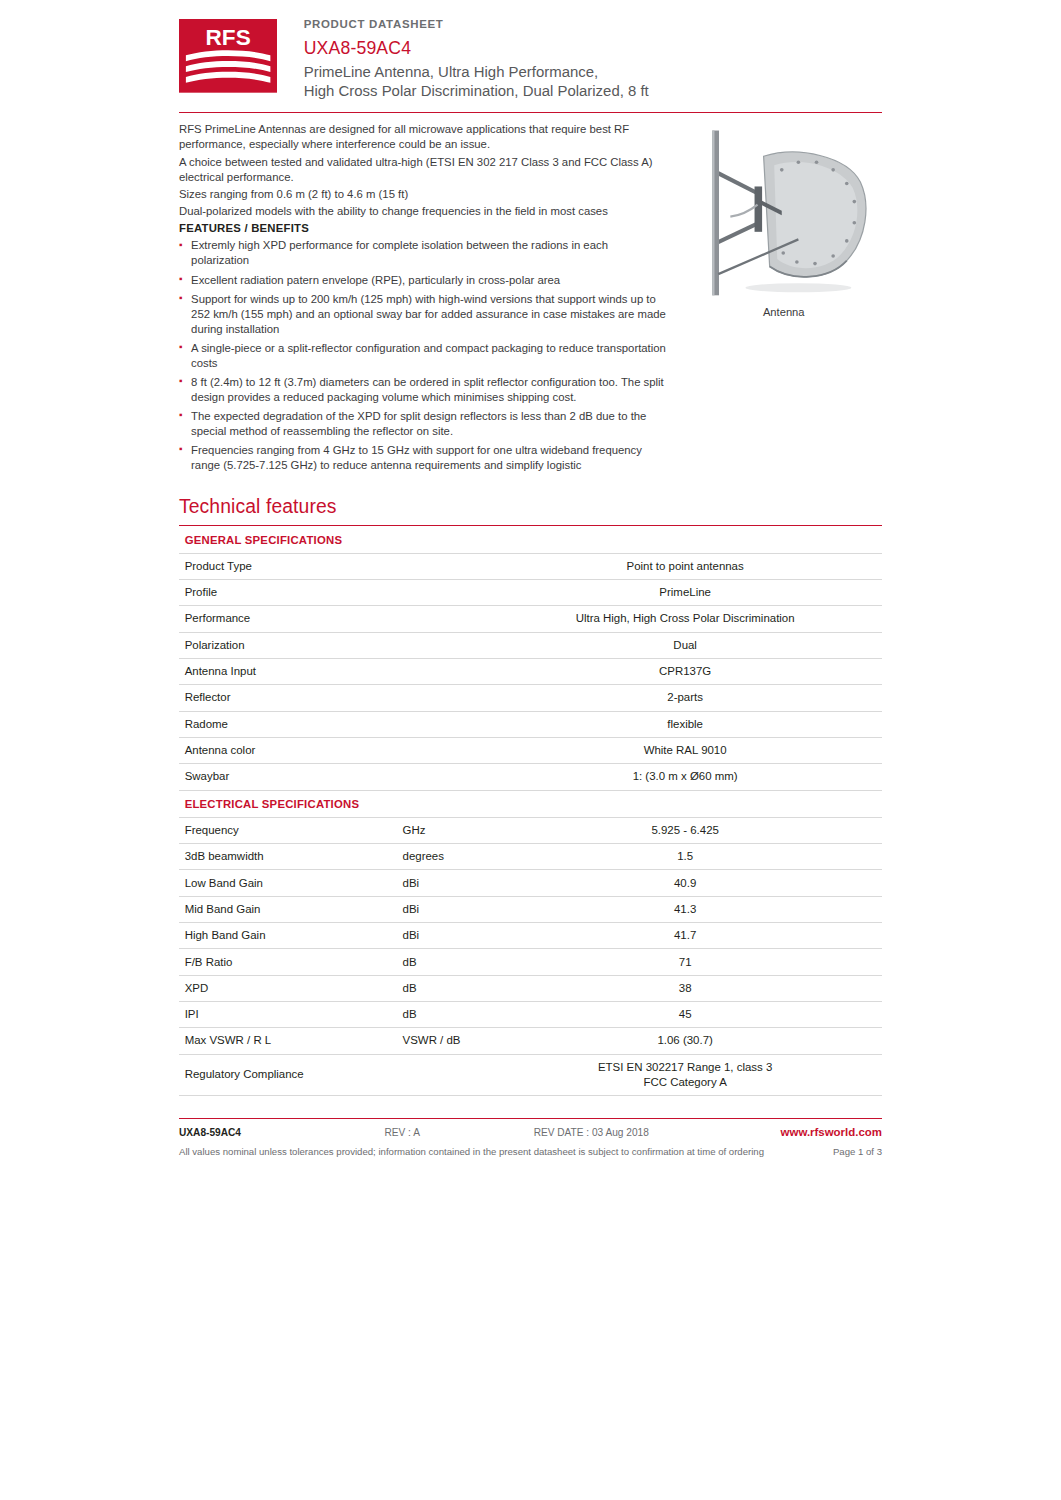RFS
PRODUCT DATASHEET
UXA8-59AC4
PrimeLine Antenna, Ultra High Performance,
High Cross Polar Discrimination, Dual Polarized, 8 ft
RFS PrimeLine Antennas are designed for all microwave applications that require best RF performance, especially where interference could be an issue.
A choice between tested and validated ultra-high (ETSI EN 302 217 Class 3 and FCC Class A) electrical performance.
Sizes ranging from 0.6 m (2 ft) to 4.6 m (15 ft)
Dual-polarized models with the ability to change frequencies in the field in most cases
FEATURES / BENEFITS
Extremly high XPD performance for complete isolation between the radions in each polarization
Excellent radiation patern envelope (RPE), particularly in cross-polar area
Support for winds up to 200 km/h (125 mph) with high-wind versions that support winds up to 252 km/h (155 mph) and an optional sway bar for added assurance in case mistakes are made during installation
A single-piece or a split-reflector configuration and compact packaging to reduce transportation costs
8 ft (2.4m) to 12 ft (3.7m) diameters can be ordered in split reflector configuration too. The split design provides a reduced packaging volume which minimises shipping cost.
The expected degradation of the XPD for split design reflectors is less than 2 dB due to the special method of reassembling the reflector on site.
Frequencies ranging from 4 GHz to 15 GHz with support for one ultra wideband frequency range (5.725-7.125 GHz) to reduce antenna requirements and simplify logistic
Antenna
Technical features
| GENERAL SPECIFICATIONS |
| Product Type | | Point to point antennas |
| Profile | | PrimeLine |
| Performance | | Ultra High, High Cross Polar Discrimination |
| Polarization | | Dual |
| Antenna Input | | CPR137G |
| Reflector | | 2-parts |
| Radome | | flexible |
| Antenna color | | White RAL 9010 |
| Swaybar | | 1: (3.0 m x Ø60 mm) |
| ELECTRICAL SPECIFICATIONS |
| Frequency | GHz | 5.925 - 6.425 |
| 3dB beamwidth | degrees | 1.5 |
| Low Band Gain | dBi | 40.9 |
| Mid Band Gain | dBi | 41.3 |
| High Band Gain | dBi | 41.7 |
| F/B Ratio | dB | 71 |
| XPD | dB | 38 |
| IPI | dB | 45 |
| Max VSWR / R L | VSWR / dB | 1.06 (30.7) |
| Regulatory Compliance | | ETSI EN 302217 Range 1, class 3 FCC Category A |
UXA8-59AC4
REV : A
REV DATE : 03 Aug 2018
www.rfsworld.com
All values nominal unless tolerances provided; information contained in the present datasheet is subject to confirmation at time of ordering
Page 1 of 3